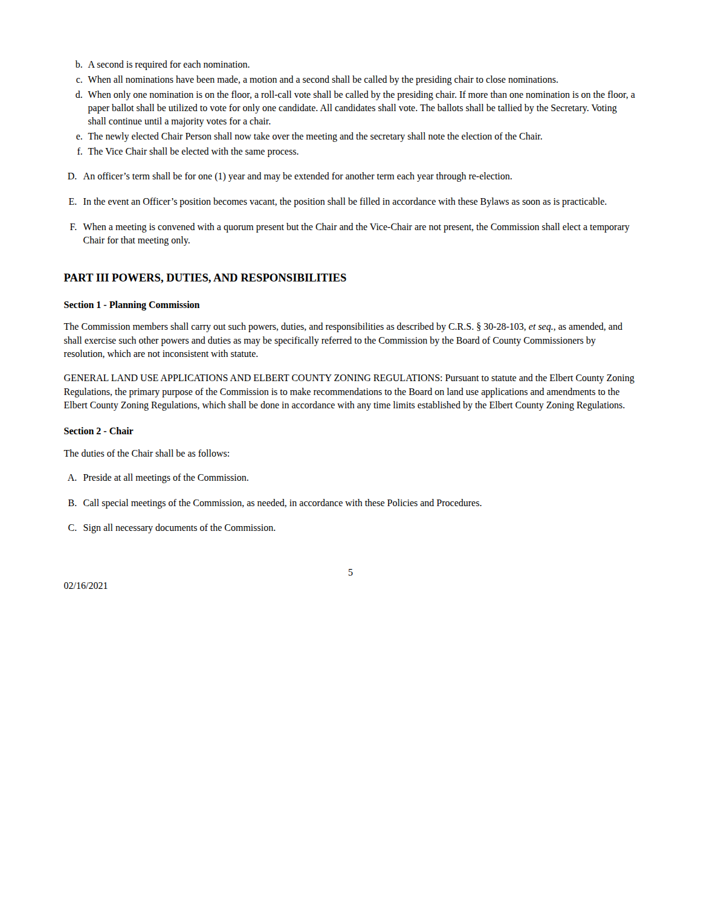A second is required for each nomination.
When all nominations have been made, a motion and a second shall be called by the presiding chair to close nominations.
When only one nomination is on the floor, a roll-call vote shall be called by the presiding chair. If more than one nomination is on the floor, a paper ballot shall be utilized to vote for only one candidate. All candidates shall vote. The ballots shall be tallied by the Secretary. Voting shall continue until a majority votes for a chair.
The newly elected Chair Person shall now take over the meeting and the secretary shall note the election of the Chair.
The Vice Chair shall be elected with the same process.
An officer’s term shall be for one (1) year and may be extended for another term each year through re-election.
In the event an Officer’s position becomes vacant, the position shall be filled in accordance with these Bylaws as soon as is practicable.
When a meeting is convened with a quorum present but the Chair and the Vice-Chair are not present, the Commission shall elect a temporary Chair for that meeting only.
PART III POWERS, DUTIES, AND RESPONSIBILITIES
Section 1 - Planning Commission
The Commission members shall carry out such powers, duties, and responsibilities as described by C.R.S. § 30-28-103, et seq., as amended, and shall exercise such other powers and duties as may be specifically referred to the Commission by the Board of County Commissioners by resolution, which are not inconsistent with statute.
GENERAL LAND USE APPLICATIONS AND ELBERT COUNTY ZONING REGULATIONS: Pursuant to statute and the Elbert County Zoning Regulations, the primary purpose of the Commission is to make recommendations to the Board on land use applications and amendments to the Elbert County Zoning Regulations, which shall be done in accordance with any time limits established by the Elbert County Zoning Regulations.
Section 2 - Chair
The duties of the Chair shall be as follows:
Preside at all meetings of the Commission.
Call special meetings of the Commission, as needed, in accordance with these Policies and Procedures.
Sign all necessary documents of the Commission.
5
02/16/2021